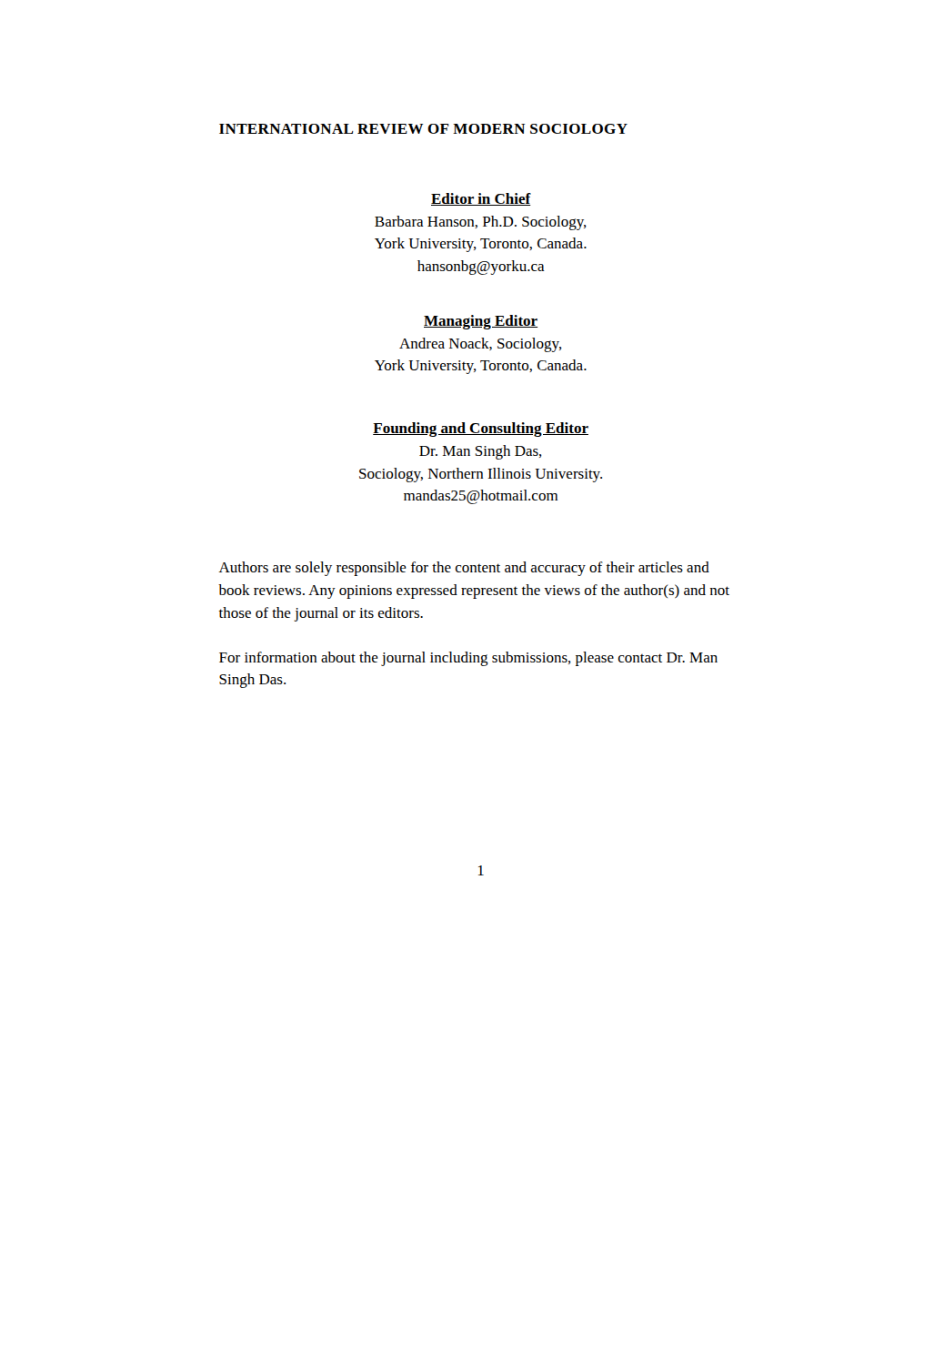INTERNATIONAL REVIEW OF MODERN SOCIOLOGY
Editor in Chief
Barbara Hanson, Ph.D. Sociology,
York University, Toronto, Canada.
hansonbg@yorku.ca
Managing Editor
Andrea Noack, Sociology,
York University, Toronto, Canada.
Founding and Consulting Editor
Dr. Man Singh Das,
Sociology, Northern Illinois University.
mandas25@hotmail.com
Authors are solely responsible for the content and accuracy of their articles and book reviews. Any opinions expressed represent the views of the author(s) and not those of the journal or its editors.
For information about the journal including submissions, please contact Dr. Man Singh Das.
1